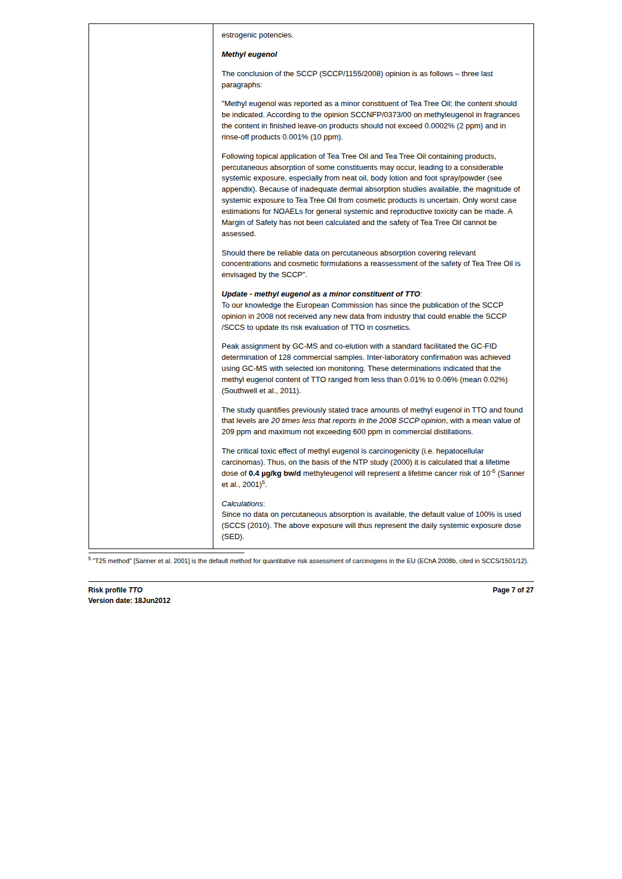| | estrogenic potencies. Methyl eugenol The conclusion of the SCCP (SCCP/1155/2008) opinion is as follows – three last paragraphs: "Methyl eugenol was reported as a minor constituent of Tea Tree Oil; the content should be indicated. According to the opinion SCCNFP/0373/00 on methyleugenol in fragrances the content in finished leave-on products should not exceed 0.0002% (2 ppm) and in rinse-off products 0.001% (10 ppm). Following topical application of Tea Tree Oil and Tea Tree Oil containing products, percutaneous absorption of some constituents may occur, leading to a considerable systemic exposure, especially from neat oil, body lotion and foot spray/powder (see appendix). Because of inadequate dermal absorption studies available, the magnitude of systemic exposure to Tea Tree Oil from cosmetic products is uncertain. Only worst case estimations for NOAELs for general systemic and reproductive toxicity can be made. A Margin of Safety has not been calculated and the safety of Tea Tree Oil cannot be assessed. Should there be reliable data on percutaneous absorption covering relevant concentrations and cosmetic formulations a reassessment of the safety of Tea Tree Oil is envisaged by the SCCP". Update - methyl eugenol as a minor constituent of TTO : To our knowledge the European Commission has since the publication of the SCCP opinion in 2008 not received any new data from industry that could enable the SCCP /SCCS to update its risk evaluation of TTO in cosmetics. Peak assignment by GC-MS and co-elution with a standard facilitated the GC-FID determination of 128 commercial samples. Inter-laboratory confirmation was achieved using GC-MS with selected ion monitoring. These determinations indicated that the methyl eugenol content of TTO ranged from less than 0.01% to 0.06% (mean 0.02%) (Southwell et al., 2011). The study quantifies previously stated trace amounts of methyl eugenol in TTO and found that levels are 20 times less that reports in the 2008 SCCP opinion , with a mean value of 209 ppm and maximum not exceeding 600 ppm in commercial distillations. The critical toxic effect of methyl eugenol is carcinogenicity (i.e. hepatocellular carcinomas). Thus, on the basis of the NTP study (2000) it is calculated that a lifetime dose of 0.4 µg/kg bw/d methyleugenol will represent a lifetime cancer risk of 10 -5 (Sanner et al., 2001) 5 . Calculations : Since no data on percutaneous absorption is available, the default value of 100% is used (SCCS (2010). The above exposure will thus represent the daily systemic exposure dose (SED). |
5 "T25 method" [Sanner et al. 2001] is the default method for quantitative risk assessment of carcinogens in the EU (EChA 2008b, cited in SCCS/1501/12).
Risk profile TTO
Version date: 18Jun2012
Page 7 of 27